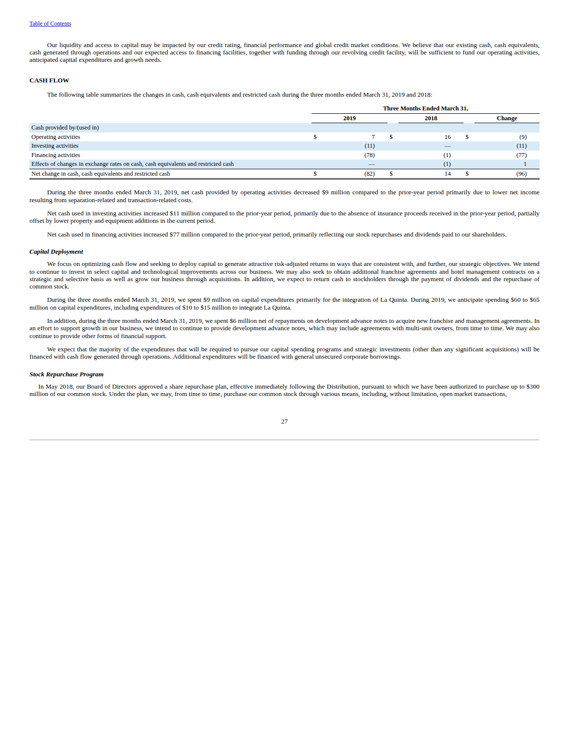Table of Contents
Our liquidity and access to capital may be impacted by our credit rating, financial performance and global credit market conditions. We believe that our existing cash, cash equivalents, cash generated through operations and our expected access to financing facilities, together with funding through our revolving credit facility, will be sufficient to fund our operating activities, anticipated capital expenditures and growth needs.
CASH FLOW
The following table summarizes the changes in cash, cash equivalents and restricted cash during the three months ended March 31, 2019 and 2018:
| | Three Months Ended March 31, |
| | 2019 | | 2018 | | Change |
| Cash provided by/(used in) | | | | | | | | | |
| Operating activities | $ | 7 | | $ | 16 | | $ | (9) | |
| Investing activities | | (11) | | | — | | | (11) | |
| Financing activities | | (78) | | | (1) | | | (77) | |
| Effects of changes in exchange rates on cash, cash equivalents and restricted cash | | — | | | (1) | | | 1 | |
| Net change in cash, cash equivalents and restricted cash | $ | (82) | | $ | 14 | | $ | (96) | |
During the three months ended March 31, 2019, net cash provided by operating activities decreased $9 million compared to the prior-year period primarily due to lower net income resulting from separation-related and transaction-related costs.
Net cash used in investing activities increased $11 million compared to the prior-year period, primarily due to the absence of insurance proceeds received in the prior-year period, partially offset by lower property and equipment additions in the current period.
Net cash used in financing activities increased $77 million compared to the prior-year period, primarily reflecting our stock repurchases and dividends paid to our shareholders.
Capital Deployment
We focus on optimizing cash flow and seeking to deploy capital to generate attractive risk-adjusted returns in ways that are consistent with, and further, our strategic objectives. We intend to continue to invest in select capital and technological improvements across our business. We may also seek to obtain additional franchise agreements and hotel management contracts on a strategic and selective basis as well as grow our business through acquisitions. In addition, we expect to return cash to stockholders through the payment of dividends and the repurchase of common stock.
During the three months ended March 31, 2019, we spent $9 million on capital expenditures primarily for the integration of La Quinta. During 2019, we anticipate spending $60 to $65 million on capital expenditures, including expenditures of $10 to $15 million to integrate La Quinta.
In addition, during the three months ended March 31, 2019, we spent $6 million net of repayments on development advance notes to acquire new franchise and management agreements. In an effort to support growth in our business, we intend to continue to provide development advance notes, which may include agreements with multi-unit owners, from time to time. We may also continue to provide other forms of financial support.
We expect that the majority of the expenditures that will be required to pursue our capital spending programs and strategic investments (other than any significant acquisitions) will be financed with cash flow generated through operations. Additional expenditures will be financed with general unsecured corporate borrowings.
Stock Repurchase Program
In May 2018, our Board of Directors approved a share repurchase plan, effective immediately following the Distribution, pursuant to which we have been authorized to purchase up to $300 million of our common stock. Under the plan, we may, from time to time, purchase our common stock through various means, including, without limitation, open market transactions,
27